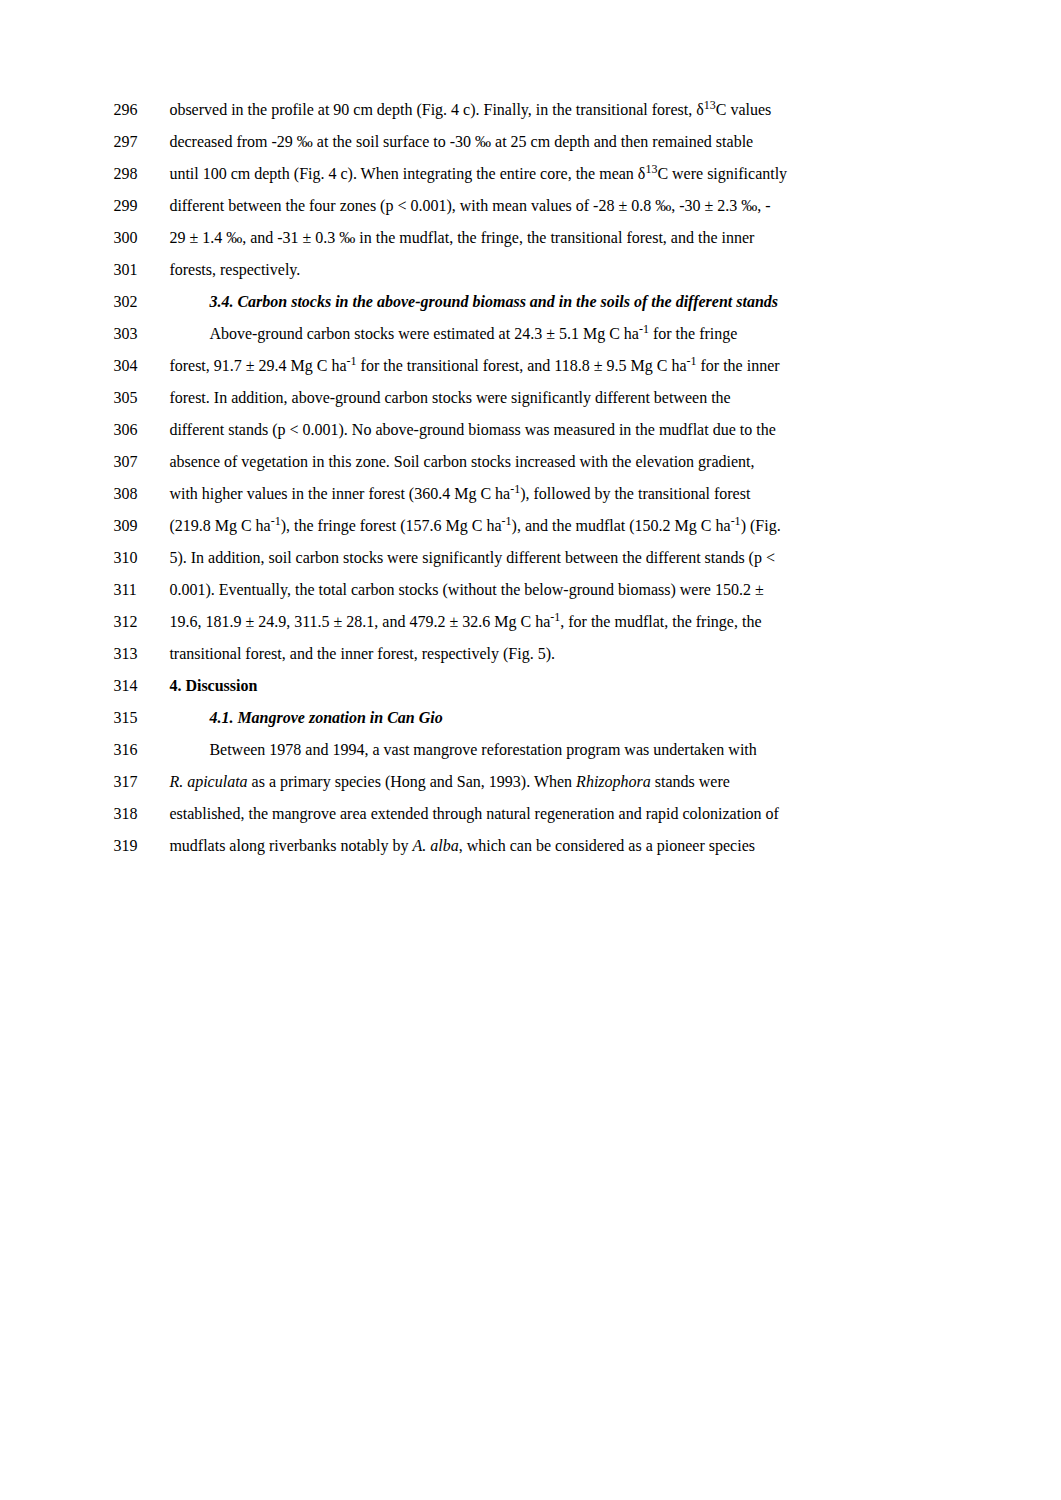296
observed in the profile at 90 cm depth (Fig. 4 c). Finally, in the transitional forest, δ13C values
297
decreased from -29 ‰ at the soil surface to -30 ‰ at 25 cm depth and then remained stable
298
until 100 cm depth (Fig. 4 c). When integrating the entire core, the mean δ13C were significantly
299
different between the four zones (p < 0.001), with mean values of -28 ± 0.8 ‰, -30 ± 2.3 ‰, -
300
29 ± 1.4 ‰, and -31 ± 0.3 ‰ in the mudflat, the fringe, the transitional forest, and the inner
301
forests, respectively.
302
3.4. Carbon stocks in the above-ground biomass and in the soils of the different stands
303
Above-ground carbon stocks were estimated at 24.3 ± 5.1 Mg C ha-1 for the fringe
304
forest, 91.7 ± 29.4 Mg C ha-1 for the transitional forest, and 118.8 ± 9.5 Mg C ha-1 for the inner
305
forest. In addition, above-ground carbon stocks were significantly different between the
306
different stands (p < 0.001). No above-ground biomass was measured in the mudflat due to the
307
absence of vegetation in this zone. Soil carbon stocks increased with the elevation gradient,
308
with higher values in the inner forest (360.4 Mg C ha-1), followed by the transitional forest
309
(219.8 Mg C ha-1), the fringe forest (157.6 Mg C ha-1), and the mudflat (150.2 Mg C ha-1) (Fig.
310
5). In addition, soil carbon stocks were significantly different between the different stands (p <
311
0.001). Eventually, the total carbon stocks (without the below-ground biomass) were 150.2 ±
312
19.6, 181.9 ± 24.9, 311.5 ± 28.1, and 479.2 ± 32.6 Mg C ha-1, for the mudflat, the fringe, the
313
transitional forest, and the inner forest, respectively (Fig. 5).
314
4. Discussion
315
4.1. Mangrove zonation in Can Gio
316
Between 1978 and 1994, a vast mangrove reforestation program was undertaken with
317
R. apiculata as a primary species (Hong and San, 1993). When Rhizophora stands were
318
established, the mangrove area extended through natural regeneration and rapid colonization of
319
mudflats along riverbanks notably by A. alba, which can be considered as a pioneer species